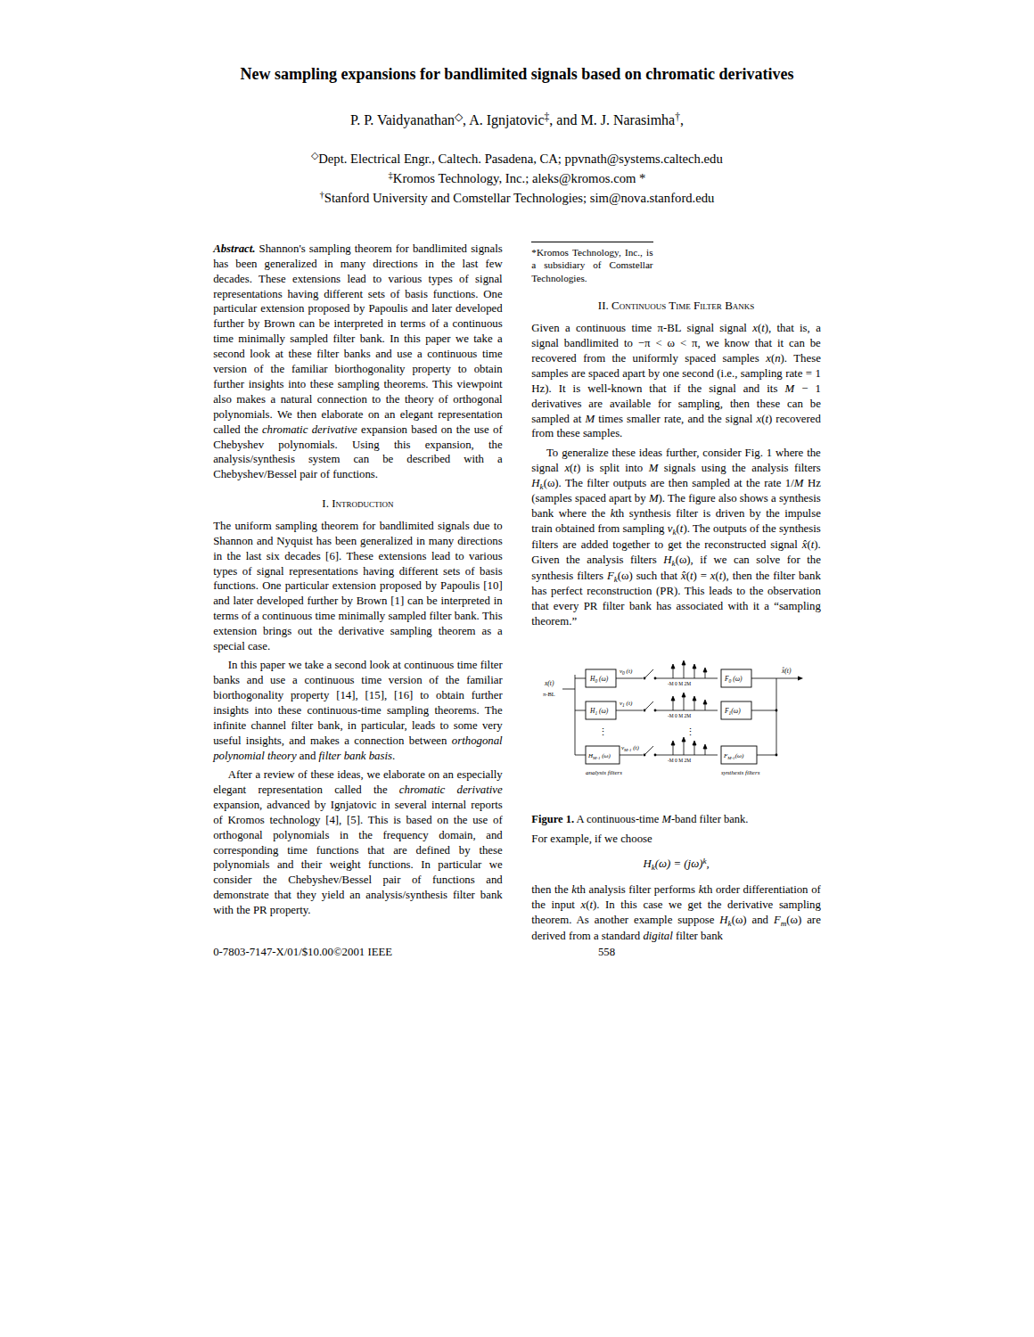New sampling expansions for bandlimited signals based on chromatic derivatives
P. P. Vaidyanathan◇, A. Ignjatovic‡, and M. J. Narasimha†,
◇Dept. Electrical Engr., Caltech. Pasadena, CA; ppvnath@systems.caltech.edu
‡Kromos Technology, Inc.; aleks@kromos.com *
†Stanford University and Comstellar Technologies; sim@nova.stanford.edu
Abstract. Shannon's sampling theorem for bandlimited signals has been generalized in many directions in the last few decades. These extensions lead to various types of signal representations having different sets of basis functions. One particular extension proposed by Papoulis and later developed further by Brown can be interpreted in terms of a continuous time minimally sampled filter bank. In this paper we take a second look at these filter banks and use a continuous time version of the familiar biorthogonality property to obtain further insights into these sampling theorems. This viewpoint also makes a natural connection to the theory of orthogonal polynomials. We then elaborate on an elegant representation called the chromatic derivative expansion based on the use of Chebyshev polynomials. Using this expansion, the analysis/synthesis system can be described with a Chebyshev/Bessel pair of functions.
I. Introduction
The uniform sampling theorem for bandlimited signals due to Shannon and Nyquist has been generalized in many directions in the last six decades [6]. These extensions lead to various types of signal representations having different sets of basis functions. One particular extension proposed by Papoulis [10] and later developed further by Brown [1] can be interpreted in terms of a continuous time minimally sampled filter bank. This extension brings out the derivative sampling theorem as a special case.
In this paper we take a second look at continuous time filter banks and use a continuous time version of the familiar biorthogonality property [14], [15], [16] to obtain further insights into these continuous-time sampling theorems. The infinite channel filter bank, in particular, leads to some very useful insights, and makes a connection between orthogonal polynomial theory and filter bank basis.
After a review of these ideas, we elaborate on an especially elegant representation called the chromatic derivative expansion, advanced by Ignjatovic in several internal reports of Kromos technology [4], [5]. This is based on the use of orthogonal polynomials in the frequency domain, and corresponding time functions that are defined by these polynomials and their weight functions. In particular we consider the Chebyshev/Bessel pair of functions and demonstrate that they yield an analysis/synthesis filter bank with the PR property.
*Kromos Technology, Inc., is a subsidiary of Comstellar Technologies.
II. Continuous Time Filter Banks
Given a continuous time π-BL signal signal x(t), that is, a signal bandlimited to −π < ω < π, we know that it can be recovered from the uniformly spaced samples x(n). These samples are spaced apart by one second (i.e., sampling rate = 1 Hz). It is well-known that if the signal and its M − 1 derivatives are available for sampling, then these can be sampled at M times smaller rate, and the signal x(t) recovered from these samples.
To generalize these ideas further, consider Fig. 1 where the signal x(t) is split into M signals using the analysis filters Hk(ω). The filter outputs are then sampled at the rate 1/M Hz (samples spaced apart by M). The figure also shows a synthesis bank where the kth synthesis filter is driven by the impulse train obtained from sampling vk(t). The outputs of the synthesis filters are added together to get the reconstructed signal x̂(t). Given the analysis filters Hk(ω), if we can solve for the synthesis filters Fk(ω) such that x̂(t) = x(t), then the filter bank has perfect reconstruction (PR). This leads to the observation that every PR filter bank has associated with it a “sampling theorem.”
x(t) π-BL H0 (ω) v0 (t) -M 0 M 2M F0 (ω) x̂(t) H1 (ω) v1 (t) -M 0 M 2M F1(ω) ⋮ ⋮ HM-1 (ω) vM-1 (t) -M 0 M 2M FM-1(ω) analysis filters synthesis filters
Figure 1. A continuous-time M-band filter bank.
For example, if we choose
Hk(ω) = (jω)k,
then the kth analysis filter performs kth order differentiation of the input x(t). In this case we get the derivative sampling theorem. As another example suppose Hk(ω) and Fm(ω) are derived from a standard digital filter bank
0-7803-7147-X/01/$10.00©2001 IEEE
558